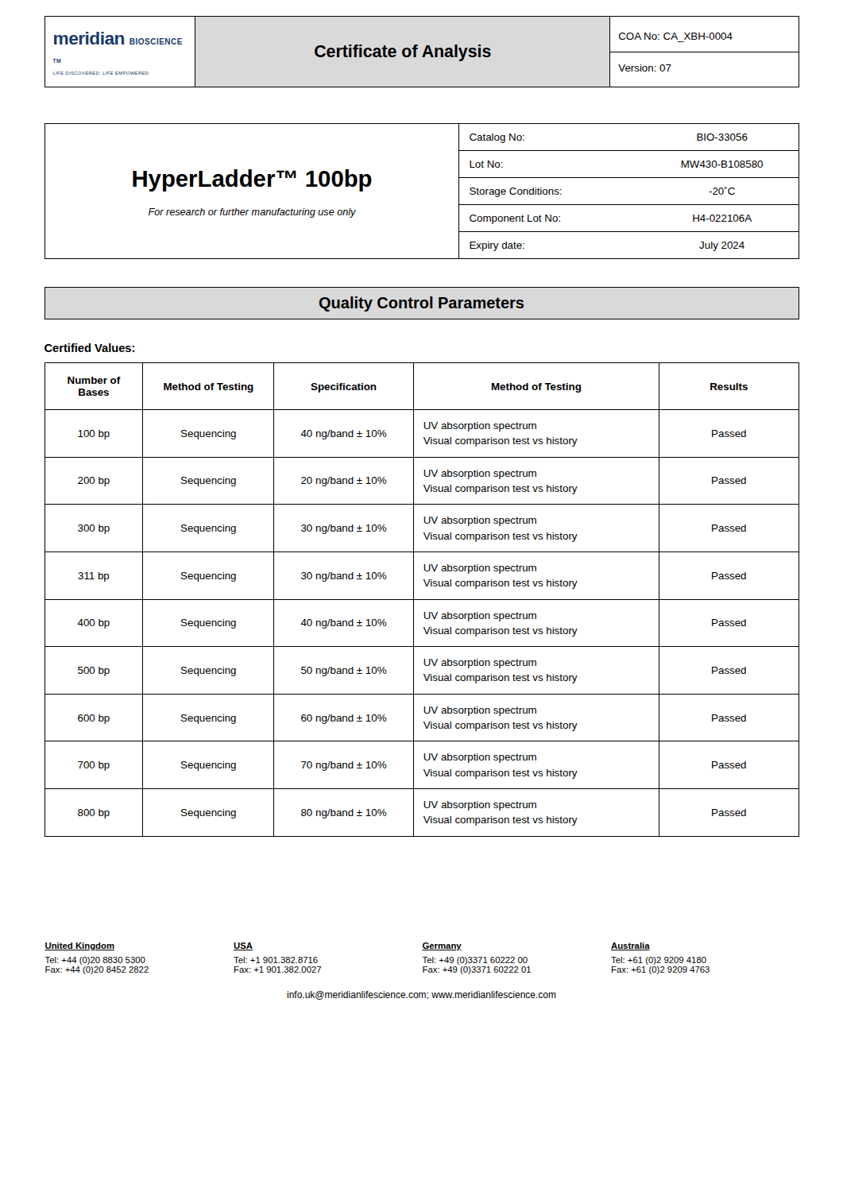| meridian BIOSCIENCE TM LIFE DISCOVERED. LIFE EMPOWERED | Certificate of Analysis | / COA No: CA_XBH-0004 / / Version: 07 / |
| HyperLadder™ 100bp For research or further manufacturing use only | / Catalog No: / BIO-33056 / / Lot No: / MW430-B108580 / / Storage Conditions: / -20˚C / / Component Lot No: / H4-022106A / / Expiry date: / July 2024 / |
Quality Control Parameters
Certified Values:
| Number of Bases | Method of Testing | Specification | Method of Testing | Results |
| --- | --- | --- | --- | --- |
| 100 bp | Sequencing | 40 ng/band ± 10% | UV absorption spectrum Visual comparison test vs history | Passed |
| 200 bp | Sequencing | 20 ng/band ± 10% | UV absorption spectrum Visual comparison test vs history | Passed |
| 300 bp | Sequencing | 30 ng/band ± 10% | UV absorption spectrum Visual comparison test vs history | Passed |
| 311 bp | Sequencing | 30 ng/band ± 10% | UV absorption spectrum Visual comparison test vs history | Passed |
| 400 bp | Sequencing | 40 ng/band ± 10% | UV absorption spectrum Visual comparison test vs history | Passed |
| 500 bp | Sequencing | 50 ng/band ± 10% | UV absorption spectrum Visual comparison test vs history | Passed |
| 600 bp | Sequencing | 60 ng/band ± 10% | UV absorption spectrum Visual comparison test vs history | Passed |
| 700 bp | Sequencing | 70 ng/band ± 10% | UV absorption spectrum Visual comparison test vs history | Passed |
| 800 bp | Sequencing | 80 ng/band ± 10% | UV absorption spectrum Visual comparison test vs history | Passed |
| United Kingdom Tel: +44 (0)20 8830 5300 Fax: +44 (0)20 8452 2822 | USA Tel: +1 901.382.8716 Fax: +1 901.382.0027 | Germany Tel: +49 (0)3371 60222 00 Fax: +49 (0)3371 60222 01 | Australia Tel: +61 (0)2 9209 4180 Fax: +61 (0)2 9209 4763 |
info.uk@meridianlifescience.com; www.meridianlifescience.com